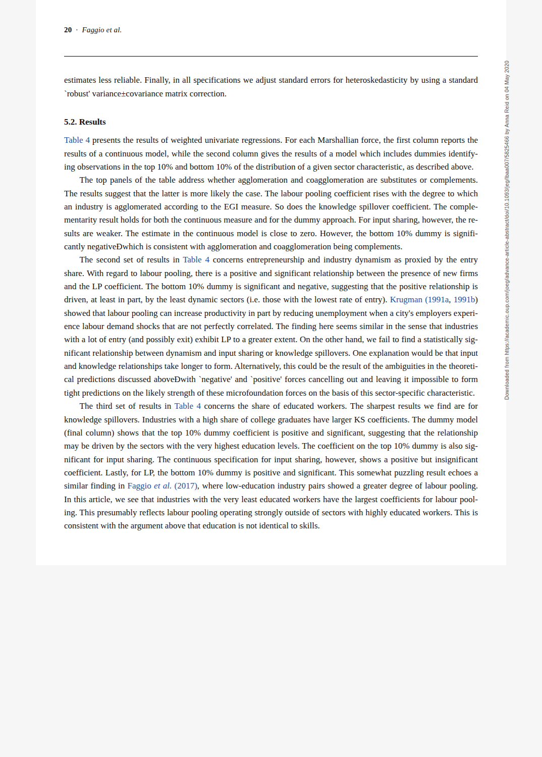Downloaded from https://academic.oup.com/joeg/advance-article-abstract/doi/10.1093/jeg/lbaa007/5825466 by Anna Reid on 04 May 2020
20·Faggio et al.
estimates less reliable. Finally, in all specifications we adjust standard errors for heteroskedasticity by using a standard `robust' variance±covariance matrix correction.
5.2. Results
Table 4 presents the results of weighted univariate regressions. For each Marshallian force, the first column reports the results of a continuous model, while the second column gives the results of a model which includes dummies identifying observations in the top 10% and bottom 10% of the distribution of a given sector characteristic, as described above.
The top panels of the table address whether agglomeration and coagglomeration are substitutes or complements. The results suggest that the latter is more likely the case. The labour pooling coefficient rises with the degree to which an industry is agglomerated according to the EGI measure. So does the knowledge spillover coefficient. The complementarity result holds for both the continuous measure and for the dummy approach. For input sharing, however, the results are weaker. The estimate in the continuous model is close to zero. However, the bottom 10% dummy is significantly negativeĐwhich is consistent with agglomeration and coagglomeration being complements.
The second set of results in Table 4 concerns entrepreneurship and industry dynamism as proxied by the entry share. With regard to labour pooling, there is a positive and significant relationship between the presence of new firms and the LP coefficient. The bottom 10% dummy is significant and negative, suggesting that the positive relationship is driven, at least in part, by the least dynamic sectors (i.e. those with the lowest rate of entry). Krugman (1991a, 1991b) showed that labour pooling can increase productivity in part by reducing unemployment when a city's employers experience labour demand shocks that are not perfectly correlated. The finding here seems similar in the sense that industries with a lot of entry (and possibly exit) exhibit LP to a greater extent. On the other hand, we fail to find a statistically significant relationship between dynamism and input sharing or knowledge spillovers. One explanation would be that input and knowledge relationships take longer to form. Alternatively, this could be the result of the ambiguities in the theoretical predictions discussed aboveĐwith `negative' and `positive' forces cancelling out and leaving it impossible to form tight predictions on the likely strength of these microfoundation forces on the basis of this sector-specific characteristic.
The third set of results in Table 4 concerns the share of educated workers. The sharpest results we find are for knowledge spillovers. Industries with a high share of college graduates have larger KS coefficients. The dummy model (final column) shows that the top 10% dummy coefficient is positive and significant, suggesting that the relationship may be driven by the sectors with the very highest education levels. The coefficient on the top 10% dummy is also significant for input sharing. The continuous specification for input sharing, however, shows a positive but insignificant coefficient. Lastly, for LP, the bottom 10% dummy is positive and significant. This somewhat puzzling result echoes a similar finding in Faggio et al. (2017), where low-education industry pairs showed a greater degree of labour pooling. In this article, we see that industries with the very least educated workers have the largest coefficients for labour pooling. This presumably reflects labour pooling operating strongly outside of sectors with highly educated workers. This is consistent with the argument above that education is not identical to skills.